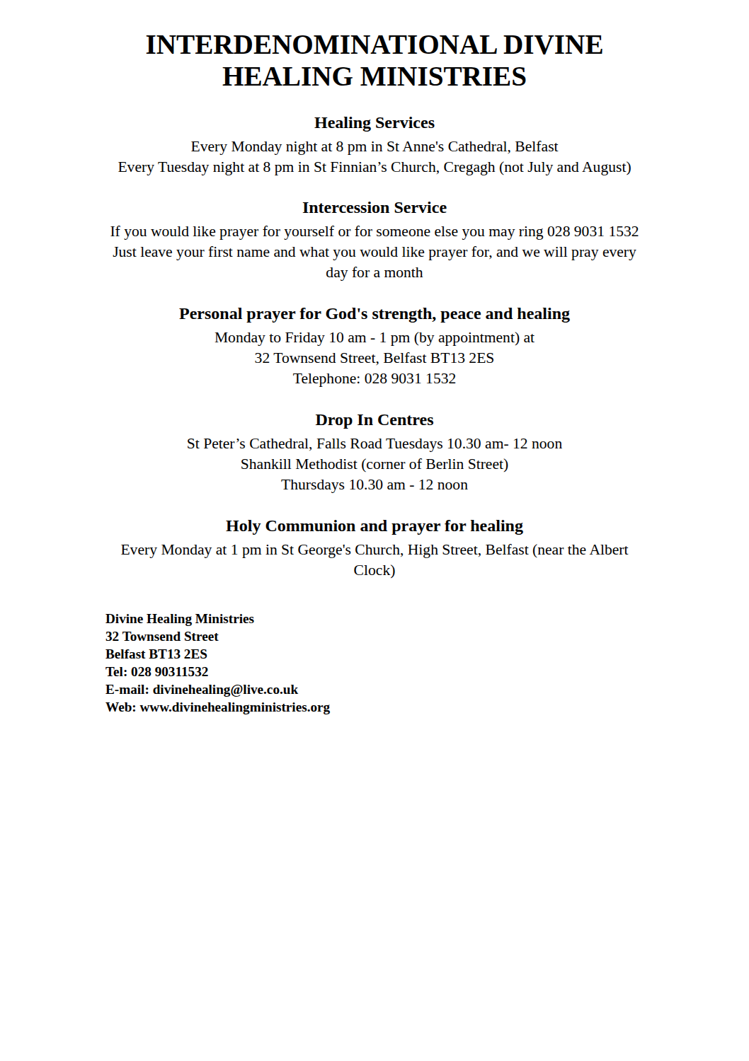INTERDENOMINATIONAL DIVINE HEALING MINISTRIES
Healing Services
Every Monday night at 8 pm in St Anne's Cathedral, Belfast
Every Tuesday night at 8 pm in St Finnian’s Church, Cregagh (not July and August)
Intercession Service
If you would like prayer for yourself or for someone else you may ring 028 9031 1532
Just leave your first name and what you would like prayer for, and we will pray every day for a month
Personal prayer for God's strength, peace and healing
Monday to Friday 10 am - 1 pm (by appointment) at
32 Townsend Street, Belfast BT13 2ES
Telephone: 028 9031 1532
Drop In Centres
St Peter’s Cathedral, Falls Road Tuesdays 10.30 am- 12 noon
Shankill Methodist (corner of Berlin Street)
Thursdays 10.30 am - 12 noon
Holy Communion and prayer for healing
Every Monday at 1 pm in St George's Church, High Street, Belfast (near the Albert Clock)
Divine Healing Ministries
32 Townsend Street
Belfast BT13 2ES
Tel: 028 90311532
E-mail: divinehealing@live.co.uk
Web: www.divinehealingministries.org